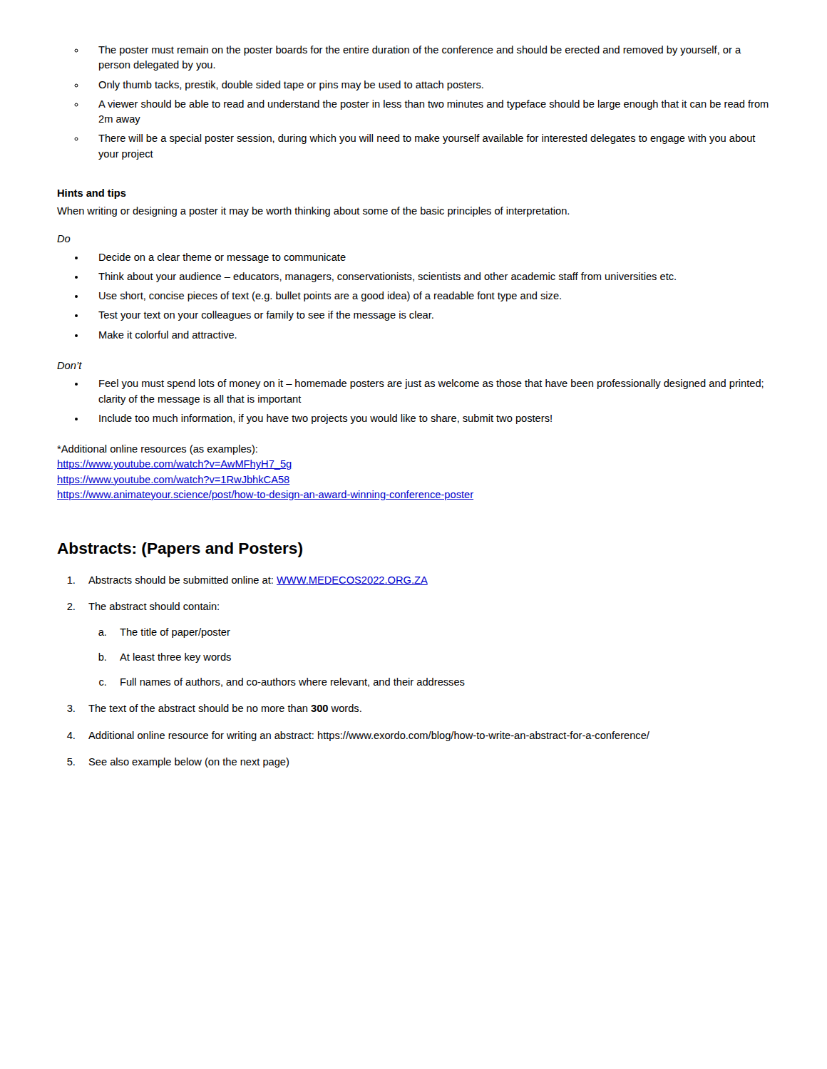The poster must remain on the poster boards for the entire duration of the conference and should be erected and removed by yourself, or a person delegated by you.
Only thumb tacks, prestik, double sided tape or pins may be used to attach posters.
A viewer should be able to read and understand the poster in less than two minutes and typeface should be large enough that it can be read from 2m away
There will be a special poster session, during which you will need to make yourself available for interested delegates to engage with you about your project
Hints and tips
When writing or designing a poster it may be worth thinking about some of the basic principles of interpretation.
Do
Decide on a clear theme or message to communicate
Think about your audience – educators, managers, conservationists, scientists and other academic staff from universities etc.
Use short, concise pieces of text (e.g. bullet points are a good idea) of a readable font type and size.
Test your text on your colleagues or family to see if the message is clear.
Make it colorful and attractive.
Don’t
Feel you must spend lots of money on it – homemade posters are just as welcome as those that have been professionally designed and printed; clarity of the message is all that is important
Include too much information, if you have two projects you would like to share, submit two posters!
*Additional online resources (as examples):
https://www.youtube.com/watch?v=AwMFhyH7_5g
https://www.youtube.com/watch?v=1RwJbhkCA58
https://www.animateyour.science/post/how-to-design-an-award-winning-conference-poster
Abstracts: (Papers and Posters)
Abstracts should be submitted online at: WWW.MEDECOS2022.ORG.ZA
The abstract should contain:
The title of paper/poster
At least three key words
Full names of authors, and co-authors where relevant, and their addresses
The text of the abstract should be no more than 300 words.
Additional online resource for writing an abstract: https://www.exordo.com/blog/how-to-write-an-abstract-for-a-conference/
See also example below (on the next page)